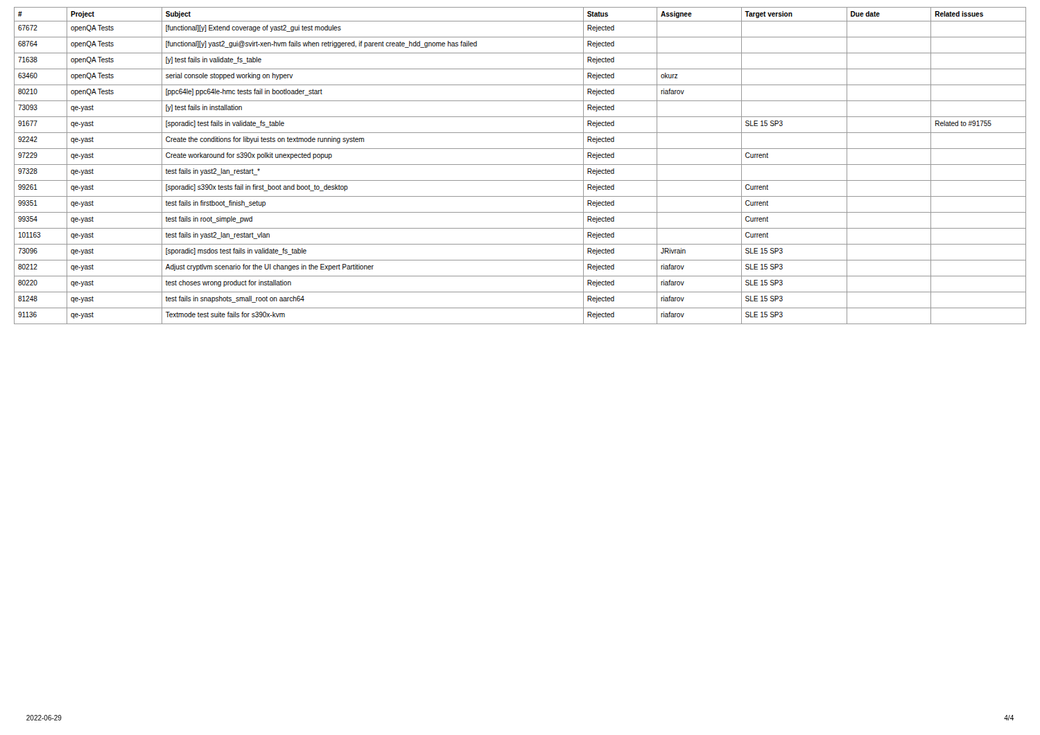| # | Project | Subject | Status | Assignee | Target version | Due date | Related issues |
| --- | --- | --- | --- | --- | --- | --- | --- |
| 67672 | openQA Tests | [functional][y] Extend coverage of yast2_gui test modules | Rejected | | | | |
| 68764 | openQA Tests | [functional][y] yast2_gui@svirt-xen-hvm fails when retriggered, if parent create_hdd_gnome has failed | Rejected | | | | |
| 71638 | openQA Tests | [y] test fails in validate_fs_table | Rejected | | | | |
| 63460 | openQA Tests | serial console stopped working on hyperv | Rejected | okurz | | | |
| 80210 | openQA Tests | [ppc64le] ppc64le-hmc tests fail in bootloader_start | Rejected | riafarov | | | |
| 73093 | qe-yast | [y] test fails in installation | Rejected | | | | |
| 91677 | qe-yast | [sporadic] test fails in validate_fs_table | Rejected | | SLE 15 SP3 | | Related to #91755 |
| 92242 | qe-yast | Create the conditions for libyui tests on textmode running system | Rejected | | | | |
| 97229 | qe-yast | Create workaround for s390x polkit unexpected popup | Rejected | | Current | | |
| 97328 | qe-yast | test fails in yast2_lan_restart_* | Rejected | | | | |
| 99261 | qe-yast | [sporadic] s390x tests fail in first_boot and boot_to_desktop | Rejected | | Current | | |
| 99351 | qe-yast | test fails in firstboot_finish_setup | Rejected | | Current | | |
| 99354 | qe-yast | test fails in root_simple_pwd | Rejected | | Current | | |
| 101163 | qe-yast | test fails in yast2_lan_restart_vlan | Rejected | | Current | | |
| 73096 | qe-yast | [sporadic] msdos test fails in validate_fs_table | Rejected | JRivrain | SLE 15 SP3 | | |
| 80212 | qe-yast | Adjust cryptlvm scenario for the UI changes in the Expert Partitioner | Rejected | riafarov | SLE 15 SP3 | | |
| 80220 | qe-yast | test choses wrong product for installation | Rejected | riafarov | SLE 15 SP3 | | |
| 81248 | qe-yast | test fails in snapshots_small_root on aarch64 | Rejected | riafarov | SLE 15 SP3 | | |
| 91136 | qe-yast | Textmode test suite fails for s390x-kvm | Rejected | riafarov | SLE 15 SP3 | | |
2022-06-29
4/4